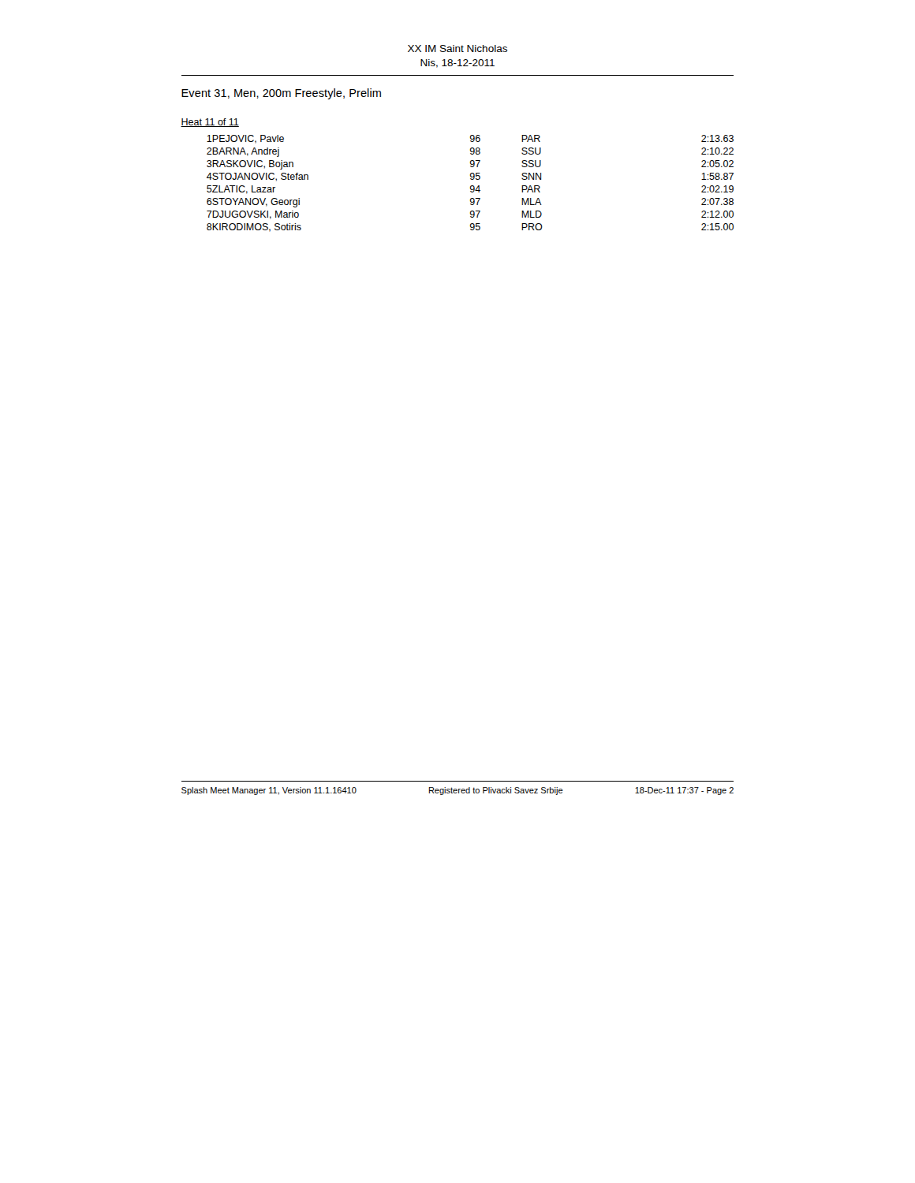XX IM Saint Nicholas
Nis, 18-12-2011
Event 31, Men, 200m Freestyle, Prelim
Heat 11 of 11
| 1 | PEJOVIC, Pavle | 96 | PAR | 2:13.63 |
| 2 | BARNA, Andrej | 98 | SSU | 2:10.22 |
| 3 | RASKOVIC, Bojan | 97 | SSU | 2:05.02 |
| 4 | STOJANOVIC, Stefan | 95 | SNN | 1:58.87 |
| 5 | ZLATIC, Lazar | 94 | PAR | 2:02.19 |
| 6 | STOYANOV, Georgi | 97 | MLA | 2:07.38 |
| 7 | DJUGOVSKI, Mario | 97 | MLD | 2:12.00 |
| 8 | KIRODIMOS, Sotiris | 95 | PRO | 2:15.00 |
Splash Meet Manager 11, Version 11.1.16410
Registered to Plivacki Savez Srbije
18-Dec-11 17:37 - Page 2